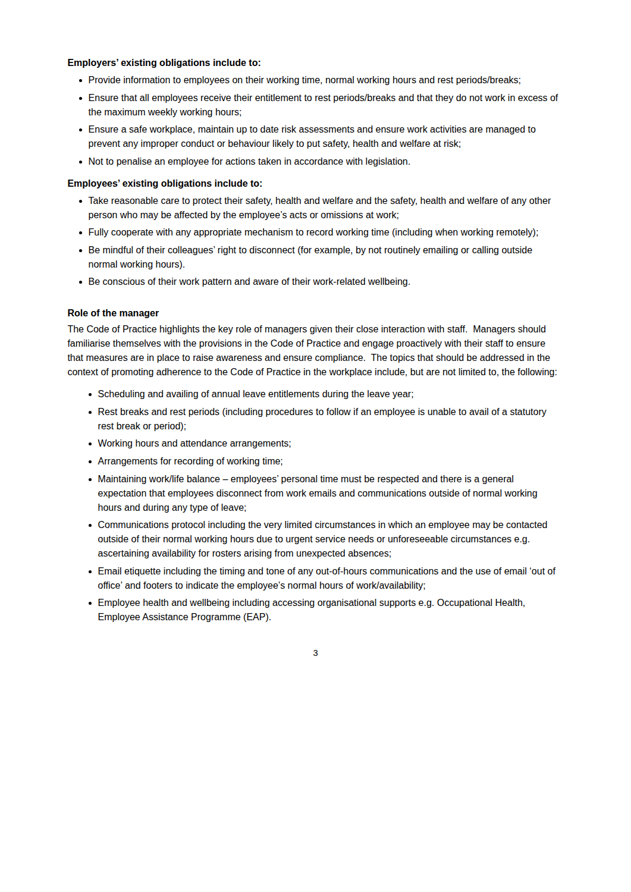Employers’ existing obligations include to:
Provide information to employees on their working time, normal working hours and rest periods/breaks;
Ensure that all employees receive their entitlement to rest periods/breaks and that they do not work in excess of the maximum weekly working hours;
Ensure a safe workplace, maintain up to date risk assessments and ensure work activities are managed to prevent any improper conduct or behaviour likely to put safety, health and welfare at risk;
Not to penalise an employee for actions taken in accordance with legislation.
Employees’ existing obligations include to:
Take reasonable care to protect their safety, health and welfare and the safety, health and welfare of any other person who may be affected by the employee’s acts or omissions at work;
Fully cooperate with any appropriate mechanism to record working time (including when working remotely);
Be mindful of their colleagues’ right to disconnect (for example, by not routinely emailing or calling outside normal working hours).
Be conscious of their work pattern and aware of their work-related wellbeing.
Role of the manager
The Code of Practice highlights the key role of managers given their close interaction with staff. Managers should familiarise themselves with the provisions in the Code of Practice and engage proactively with their staff to ensure that measures are in place to raise awareness and ensure compliance. The topics that should be addressed in the context of promoting adherence to the Code of Practice in the workplace include, but are not limited to, the following:
Scheduling and availing of annual leave entitlements during the leave year;
Rest breaks and rest periods (including procedures to follow if an employee is unable to avail of a statutory rest break or period);
Working hours and attendance arrangements;
Arrangements for recording of working time;
Maintaining work/life balance – employees’ personal time must be respected and there is a general expectation that employees disconnect from work emails and communications outside of normal working hours and during any type of leave;
Communications protocol including the very limited circumstances in which an employee may be contacted outside of their normal working hours due to urgent service needs or unforeseeable circumstances e.g. ascertaining availability for rosters arising from unexpected absences;
Email etiquette including the timing and tone of any out-of-hours communications and the use of email ‘out of office’ and footers to indicate the employee’s normal hours of work/availability;
Employee health and wellbeing including accessing organisational supports e.g. Occupational Health, Employee Assistance Programme (EAP).
3